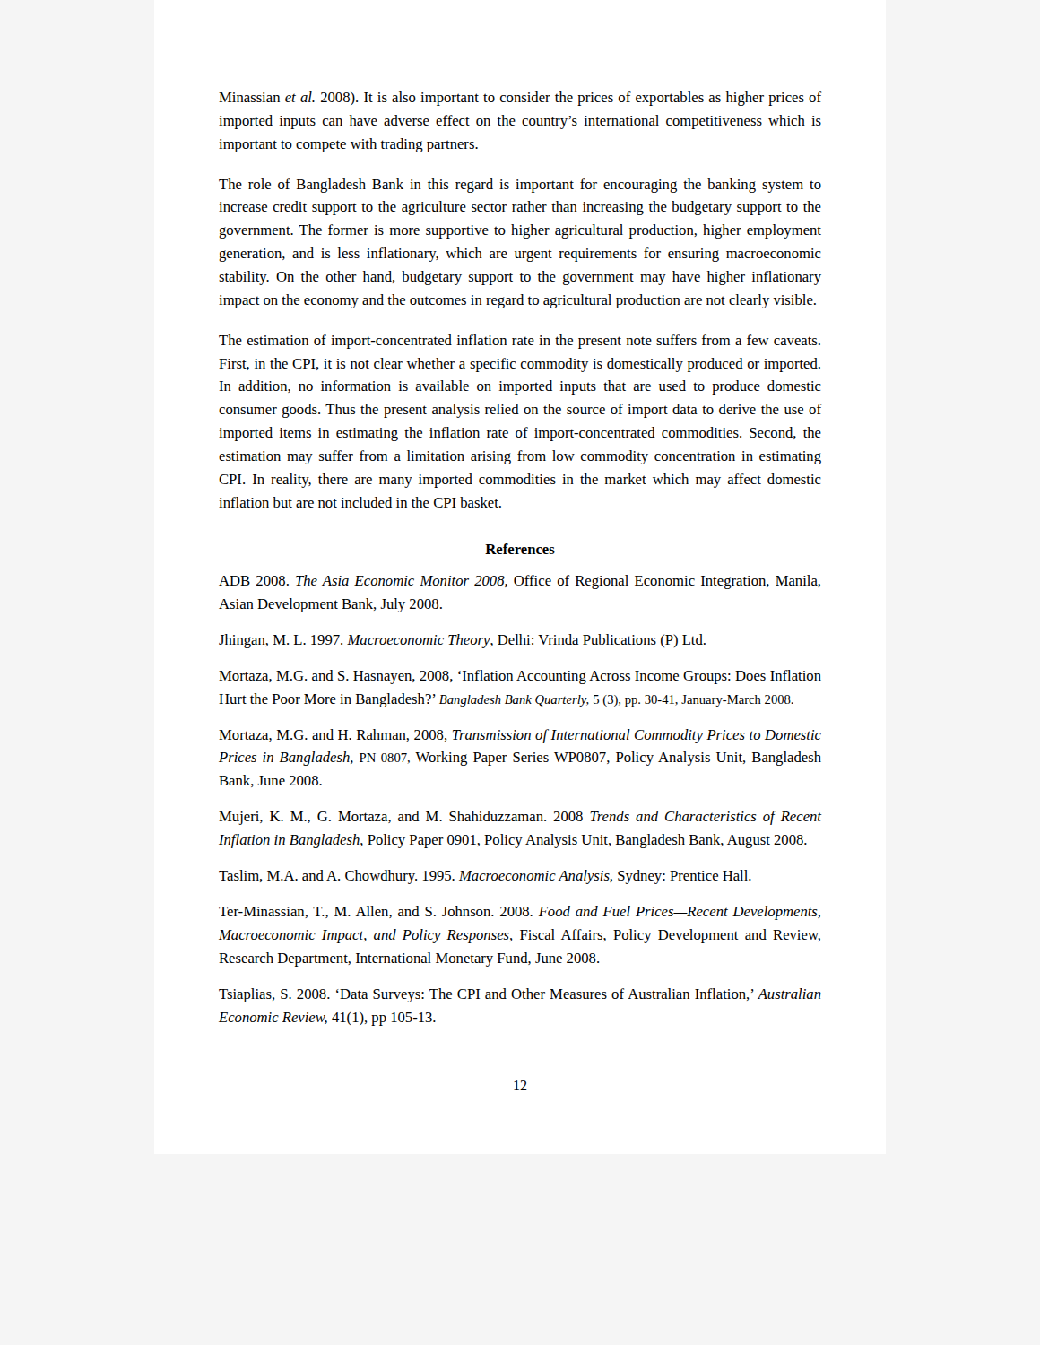Minassian et al. 2008). It is also important to consider the prices of exportables as higher prices of imported inputs can have adverse effect on the country’s international competitiveness which is important to compete with trading partners.
The role of Bangladesh Bank in this regard is important for encouraging the banking system to increase credit support to the agriculture sector rather than increasing the budgetary support to the government. The former is more supportive to higher agricultural production, higher employment generation, and is less inflationary, which are urgent requirements for ensuring macroeconomic stability. On the other hand, budgetary support to the government may have higher inflationary impact on the economy and the outcomes in regard to agricultural production are not clearly visible.
The estimation of import-concentrated inflation rate in the present note suffers from a few caveats. First, in the CPI, it is not clear whether a specific commodity is domestically produced or imported. In addition, no information is available on imported inputs that are used to produce domestic consumer goods. Thus the present analysis relied on the source of import data to derive the use of imported items in estimating the inflation rate of import-concentrated commodities. Second, the estimation may suffer from a limitation arising from low commodity concentration in estimating CPI. In reality, there are many imported commodities in the market which may affect domestic inflation but are not included in the CPI basket.
References
ADB 2008. The Asia Economic Monitor 2008, Office of Regional Economic Integration, Manila, Asian Development Bank, July 2008.
Jhingan, M. L. 1997. Macroeconomic Theory, Delhi: Vrinda Publications (P) Ltd.
Mortaza, M.G. and S. Hasnayen, 2008, ‘Inflation Accounting Across Income Groups: Does Inflation Hurt the Poor More in Bangladesh?’ Bangladesh Bank Quarterly, 5 (3), pp. 30-41, January-March 2008.
Mortaza, M.G. and H. Rahman, 2008, Transmission of International Commodity Prices to Domestic Prices in Bangladesh, PN 0807, Working Paper Series WP0807, Policy Analysis Unit, Bangladesh Bank, June 2008.
Mujeri, K. M., G. Mortaza, and M. Shahiduzzaman. 2008 Trends and Characteristics of Recent Inflation in Bangladesh, Policy Paper 0901, Policy Analysis Unit, Bangladesh Bank, August 2008.
Taslim, M.A. and A. Chowdhury. 1995. Macroeconomic Analysis, Sydney: Prentice Hall.
Ter-Minassian, T., M. Allen, and S. Johnson. 2008. Food and Fuel Prices—Recent Developments, Macroeconomic Impact, and Policy Responses, Fiscal Affairs, Policy Development and Review, Research Department, International Monetary Fund, June 2008.
Tsiaplias, S. 2008. ‘Data Surveys: The CPI and Other Measures of Australian Inflation,’ Australian Economic Review, 41(1), pp 105-13.
12